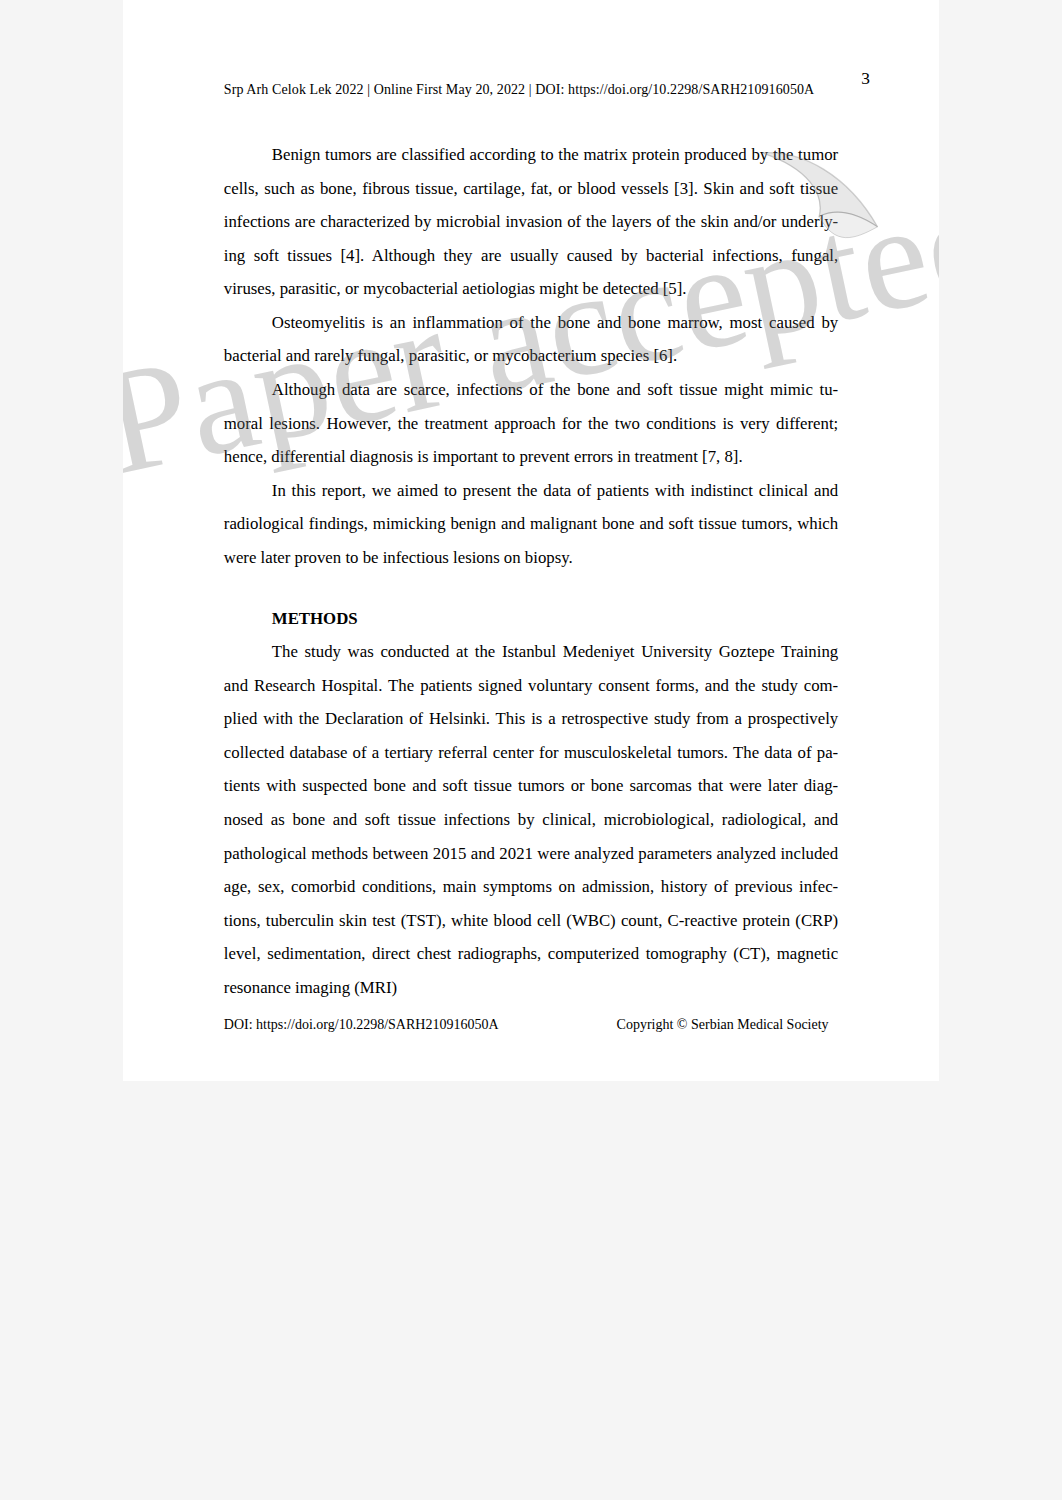3
Srp Arh Celok Lek 2022 | Online First May 20, 2022 | DOI: https://doi.org/10.2298/SARH210916050A
Paper accepted
Benign tumors are classified according to the matrix protein produced by the tumor cells, such as bone, fibrous tissue, cartilage, fat, or blood vessels [3]. Skin and soft tissue infections are characterized by microbial invasion of the layers of the skin and/or underlying soft tissues [4]. Although they are usually caused by bacterial infections, fungal, viruses, parasitic, or mycobacterial aetiologias might be detected [5].
Osteomyelitis is an inflammation of the bone and bone marrow, most caused by bacterial and rarely fungal, parasitic, or mycobacterium species [6].
Although data are scarce, infections of the bone and soft tissue might mimic tumoral lesions. However, the treatment approach for the two conditions is very different; hence, differential diagnosis is important to prevent errors in treatment [7, 8].
In this report, we aimed to present the data of patients with indistinct clinical and radiological findings, mimicking benign and malignant bone and soft tissue tumors, which were later proven to be infectious lesions on biopsy.
METHODS
The study was conducted at the Istanbul Medeniyet University Goztepe Training and Research Hospital. The patients signed voluntary consent forms, and the study complied with the Declaration of Helsinki. This is a retrospective study from a prospectively collected database of a tertiary referral center for musculoskeletal tumors. The data of patients with suspected bone and soft tissue tumors or bone sarcomas that were later diagnosed as bone and soft tissue infections by clinical, microbiological, radiological, and pathological methods between 2015 and 2021 were analyzed parameters analyzed included age, sex, comorbid conditions, main symptoms on admission, history of previous infections, tuberculin skin test (TST), white blood cell (WBC) count, C-reactive protein (CRP) level, sedimentation, direct chest radiographs, computerized tomography (CT), magnetic resonance imaging (MRI)
DOI: https://doi.org/10.2298/SARH210916050A Copyright © Serbian Medical Society